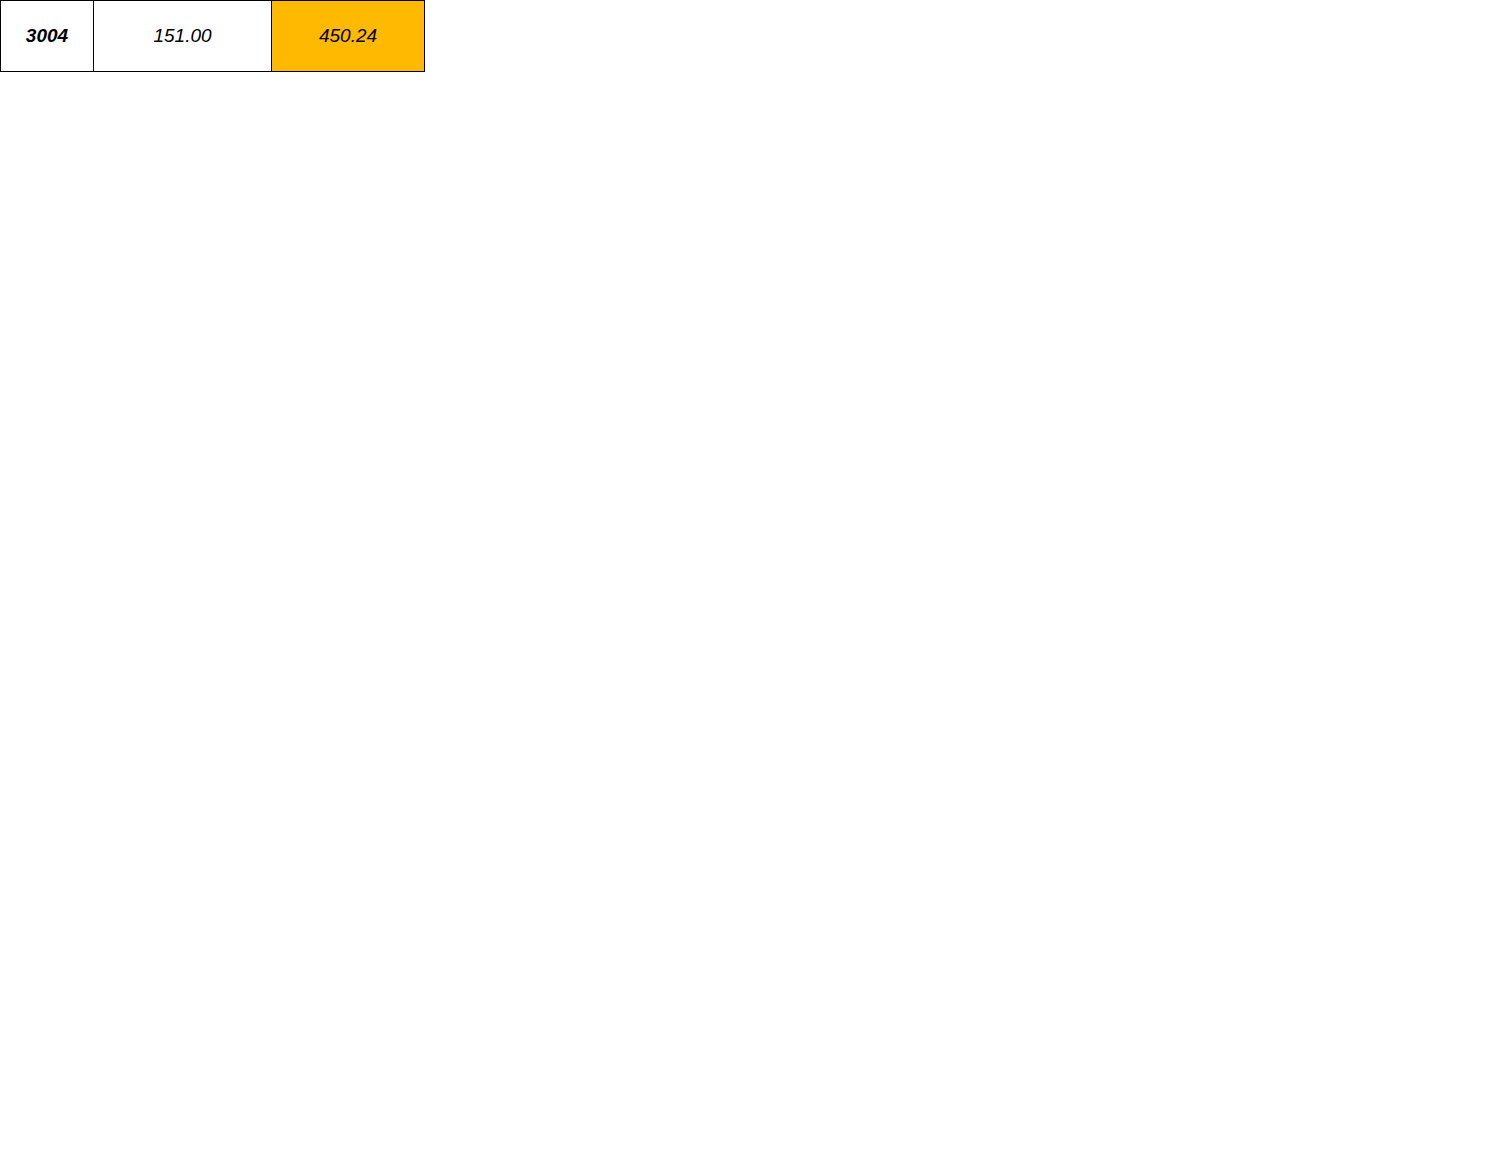| 3004 | 151.00 | 450.24 |